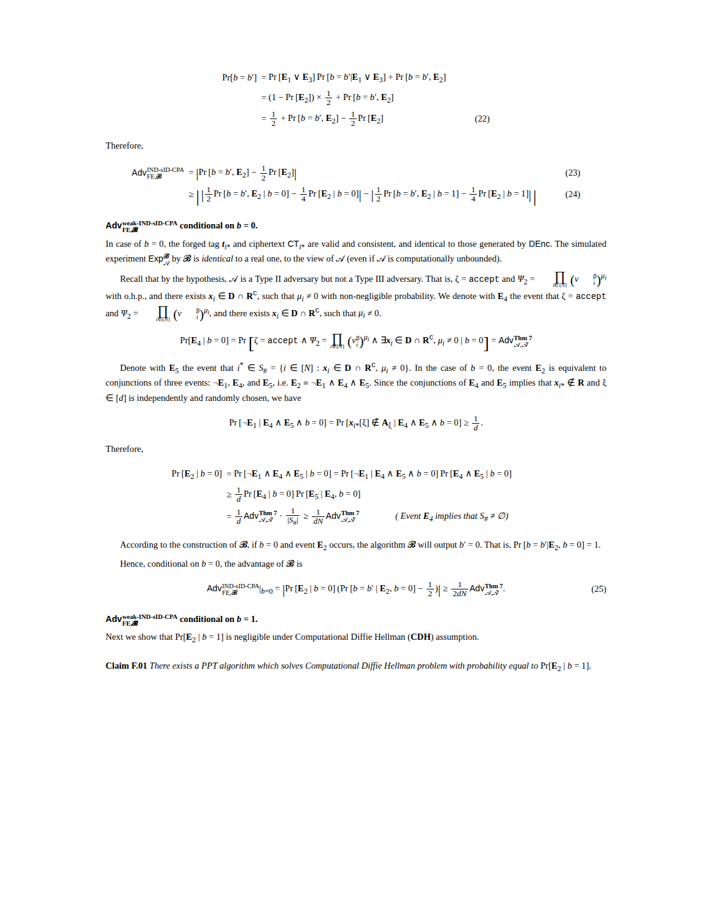Pr[b = b′]
=
Pr [E1 ∨ E3] Pr [b = b′|E1 ∨ E3] + Pr [b = b′, E2]
=
(1 − Pr [E2]) × 12 + Pr [b = b′, E2]
=
12 + Pr [b = b′, E2] − 12 Pr [E2]
(22)
Therefore,
Adv IND-sID-CPA FE,𝓑
=
|Pr [b = b′, E2] − 12 Pr [E2]|
(23)
≥
| |12 Pr [b = b′, E2 | b = 0] − 14 Pr [E2 | b = 0]| − |12 Pr [b = b′, E2 | b = 1] − 14 Pr [E2 | b = 1]| |
(24)
Adv weak-IND-sID-CPA FE,𝓑 conditional on b = 0.
In case of b = 0, the forged tag ti* and ciphertext CTi* are valid and consistent, and identical to those generated by DEnc. The simulated experiment Exp 𝓑̃𝒜 by 𝓑 is identical to a real one, to the view of 𝒜 (even if 𝒜 is computationally unbounded).
Recall that by the hypothesis, 𝒜 is a Type II adversary but not a Type III adversary. That is, ζ = accept and Ψ2 = ∏i∈[N] (vβi)μi with o.h.p., and there exists xi ∈ D ∩ RC, such that μi ≠ 0 with non-negligible probability. We denote with E4 the event that ζ = accept and Ψ2 = ∏i∈[N] (vβi)μi, and there exists xi ∈ D ∩ RC, such that μi ≠ 0.
Pr[E4 | b = 0] = Pr [ζ = accept ∧ Ψ2 = ∏i∈[N] (vβi)μi ∧ ∃xi ∈ D ∩ RC, μi ≠ 0 | b = 0] = Adv Thm 7 𝒜,𝒜̃
Denote with E5 the event that i* ∈ S# = {i ∈ [N] : xi ∈ D ∩ RC, μi ≠ 0}. In the case of b = 0, the event E2 is equivalent to conjunctions of three events: ¬E1, E4, and E5, i.e. E2 ≡ ¬E1 ∧ E4 ∧ E5. Since the conjunctions of E4 and E5 implies that xi* ∉ R and ξ ∈ [d] is independently and randomly chosen, we have
Pr [¬E1 | E4 ∧ E5 ∧ b = 0] = Pr [xi*[ξ] ∉ Aξ | E4 ∧ E5 ∧ b = 0] ≥ 1 d.
Therefore,
Pr [E2 | b = 0]
=
Pr [¬E1 ∧ E4 ∧ E5 | b = 0] = Pr [¬E1 | E4 ∧ E5 ∧ b = 0] Pr [E4 ∧ E5 | b = 0]
≥
1 d Pr [E4 | b = 0] Pr [E5 | E4, b = 0]
=
1 d Adv Thm 7 𝒜,𝒜̃ · 1|S#| ≥ 1 dN Adv Thm 7 𝒜,𝒜̃ ( Event E4 implies that S# ≠ ∅)
According to the construction of 𝓑, if b = 0 and event E2 occurs, the algorithm 𝓑 will output b′ = 0. That is, Pr [b = b′|E2, b = 0] = 1.
Hence, conditional on b = 0, the advantage of 𝓑 is
Adv IND-sID-CPA FE,𝓑|b=0 = |Pr [E2 | b = 0] (Pr [b = b′ | E2, b = 0] − 12)| ≥ 12dN Adv Thm 7 𝒜,𝒜̃.
(25)
Adv weak-IND-sID-CPA FE,𝓑 conditional on b = 1.
Next we show that Pr[E2 | b = 1] is negligible under Computational Diffie Hellman (CDH) assumption.
Claim F.01 There exists a PPT algorithm which solves Computational Diffie Hellman problem with probability equal to Pr[E2 | b = 1].